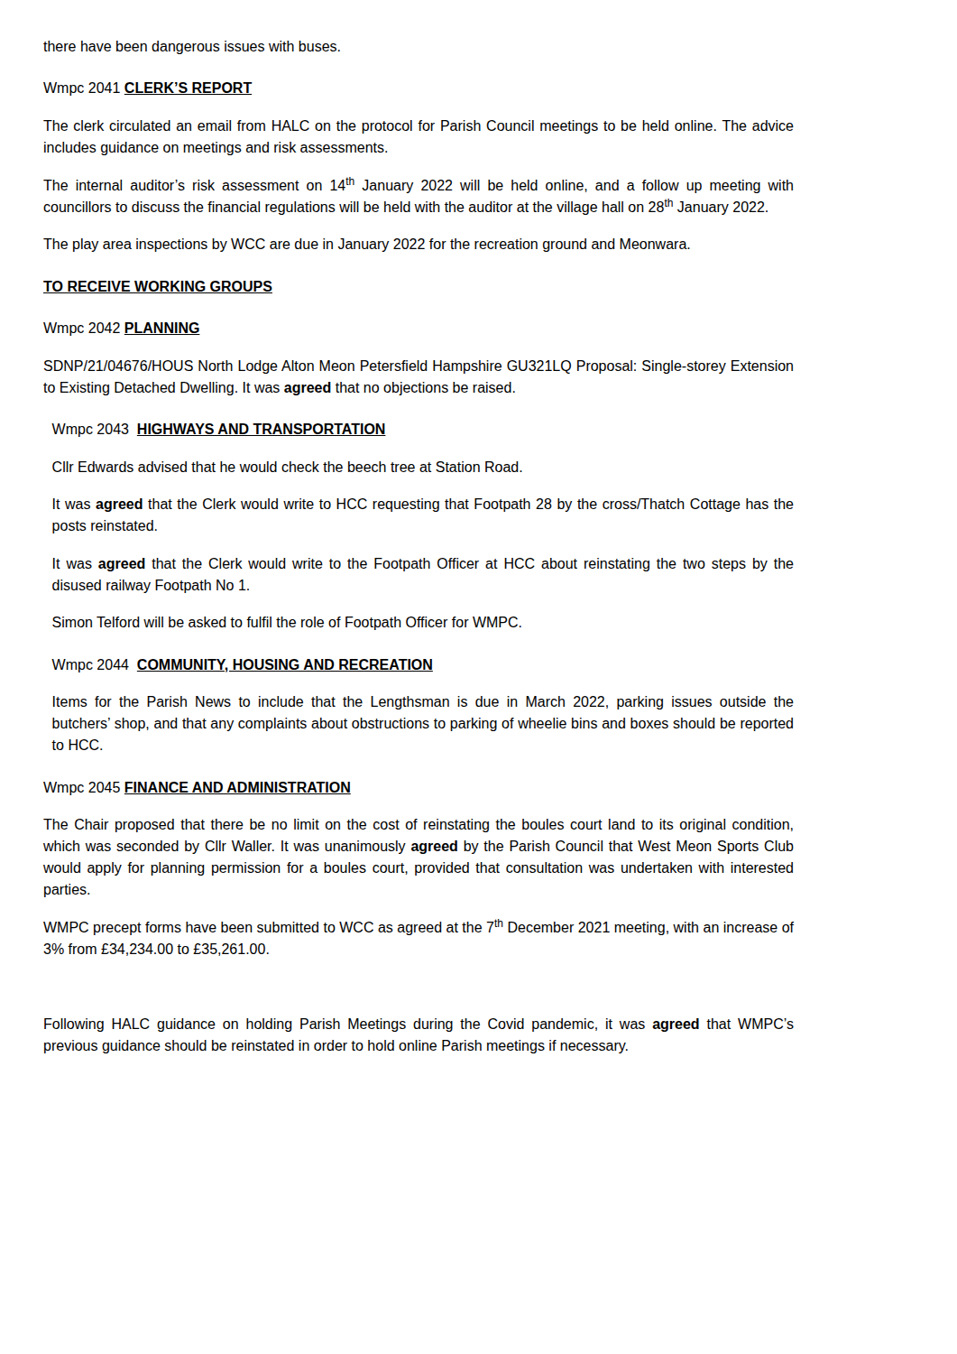there have been dangerous issues with buses.
Wmpc 2041 CLERK’S REPORT
The clerk circulated an email from HALC on the protocol for Parish Council meetings to be held online. The advice includes guidance on meetings and risk assessments.
The internal auditor’s risk assessment on 14th January 2022 will be held online, and a follow up meeting with councillors to discuss the financial regulations will be held with the auditor at the village hall on 28th January 2022.
The play area inspections by WCC are due in January 2022 for the recreation ground and Meonwara.
TO RECEIVE WORKING GROUPS
Wmpc 2042 PLANNING
SDNP/21/04676/HOUS North Lodge Alton Meon Petersfield Hampshire GU321LQ Proposal: Single-storey Extension to Existing Detached Dwelling. It was agreed that no objections be raised.
Wmpc 2043 HIGHWAYS AND TRANSPORTATION
Cllr Edwards advised that he would check the beech tree at Station Road.
It was agreed that the Clerk would write to HCC requesting that Footpath 28 by the cross/Thatch Cottage has the posts reinstated.
It was agreed that the Clerk would write to the Footpath Officer at HCC about reinstating the two steps by the disused railway Footpath No 1.
Simon Telford will be asked to fulfil the role of Footpath Officer for WMPC.
Wmpc 2044 COMMUNITY, HOUSING AND RECREATION
Items for the Parish News to include that the Lengthsman is due in March 2022, parking issues outside the butchers’ shop, and that any complaints about obstructions to parking of wheelie bins and boxes should be reported to HCC.
Wmpc 2045 FINANCE AND ADMINISTRATION
The Chair proposed that there be no limit on the cost of reinstating the boules court land to its original condition, which was seconded by Cllr Waller. It was unanimously agreed by the Parish Council that West Meon Sports Club would apply for planning permission for a boules court, provided that consultation was undertaken with interested parties.
WMPC precept forms have been submitted to WCC as agreed at the 7th December 2021 meeting, with an increase of 3% from £34,234.00 to £35,261.00.
Following HALC guidance on holding Parish Meetings during the Covid pandemic, it was agreed that WMPC’s previous guidance should be reinstated in order to hold online Parish meetings if necessary.